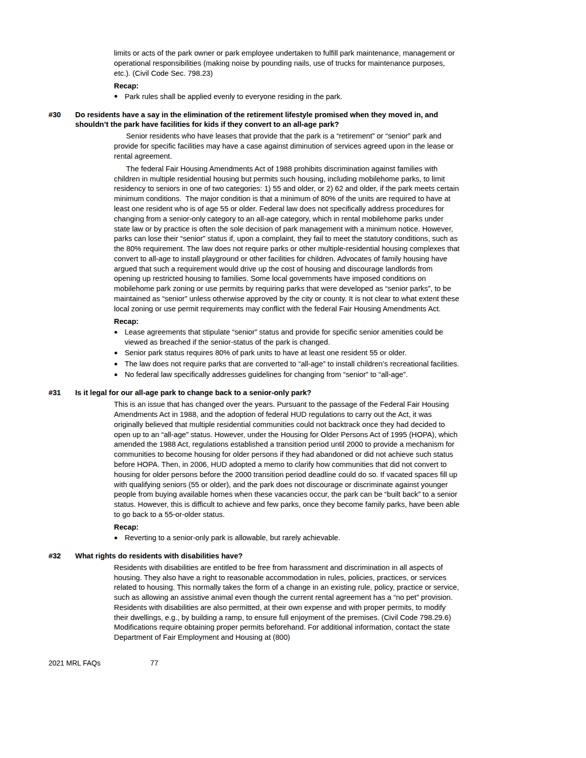limits or acts of the park owner or park employee undertaken to fulfill park maintenance, management or operational responsibilities (making noise by pounding nails, use of trucks for maintenance purposes, etc.). (Civil Code Sec. 798.23)
Recap:
Park rules shall be applied evenly to everyone residing in the park.
#30
Do residents have a say in the elimination of the retirement lifestyle promised when they moved in, and shouldn’t the park have facilities for kids if they convert to an all-age park?
Senior residents who have leases that provide that the park is a “retirement” or “senior” park and provide for specific facilities may have a case against diminution of services agreed upon in the lease or rental agreement.
The federal Fair Housing Amendments Act of 1988 prohibits discrimination against families with children in multiple residential housing but permits such housing, including mobilehome parks, to limit residency to seniors in one of two categories: 1) 55 and older, or 2) 62 and older, if the park meets certain minimum conditions. The major condition is that a minimum of 80% of the units are required to have at least one resident who is of age 55 or older. Federal law does not specifically address procedures for changing from a senior-only category to an all-age category, which in rental mobilehome parks under state law or by practice is often the sole decision of park management with a minimum notice. However, parks can lose their “senior” status if, upon a complaint, they fail to meet the statutory conditions, such as the 80% requirement. The law does not require parks or other multiple-residential housing complexes that convert to all-age to install playground or other facilities for children. Advocates of family housing have argued that such a requirement would drive up the cost of housing and discourage landlords from opening up restricted housing to families. Some local governments have imposed conditions on mobilehome park zoning or use permits by requiring parks that were developed as “senior parks”, to be maintained as “senior” unless otherwise approved by the city or county. It is not clear to what extent these local zoning or use permit requirements may conflict with the federal Fair Housing Amendments Act.
Recap:
Lease agreements that stipulate “senior” status and provide for specific senior amenities could be viewed as breached if the senior-status of the park is changed.
Senior park status requires 80% of park units to have at least one resident 55 or older.
The law does not require parks that are converted to “all-age” to install children’s recreational facilities.
No federal law specifically addresses guidelines for changing from “senior” to “all-age”.
#31
Is it legal for our all-age park to change back to a senior-only park?
This is an issue that has changed over the years. Pursuant to the passage of the Federal Fair Housing Amendments Act in 1988, and the adoption of federal HUD regulations to carry out the Act, it was originally believed that multiple residential communities could not backtrack once they had decided to open up to an “all-age” status. However, under the Housing for Older Persons Act of 1995 (HOPA), which amended the 1988 Act, regulations established a transition period until 2000 to provide a mechanism for communities to become housing for older persons if they had abandoned or did not achieve such status before HOPA. Then, in 2006, HUD adopted a memo to clarify how communities that did not convert to housing for older persons before the 2000 transition period deadline could do so. If vacated spaces fill up with qualifying seniors (55 or older), and the park does not discourage or discriminate against younger people from buying available homes when these vacancies occur, the park can be “built back” to a senior status. However, this is difficult to achieve and few parks, once they become family parks, have been able to go back to a 55-or-older status.
Recap:
Reverting to a senior-only park is allowable, but rarely achievable.
#32
What rights do residents with disabilities have?
Residents with disabilities are entitled to be free from harassment and discrimination in all aspects of housing. They also have a right to reasonable accommodation in rules, policies, practices, or services related to housing. This normally takes the form of a change in an existing rule, policy, practice or service, such as allowing an assistive animal even though the current rental agreement has a “no pet” provision. Residents with disabilities are also permitted, at their own expense and with proper permits, to modify their dwellings, e.g., by building a ramp, to ensure full enjoyment of the premises. (Civil Code 798.29.6) Modifications require obtaining proper permits beforehand. For additional information, contact the state Department of Fair Employment and Housing at (800)
2021 MRL FAQs
77